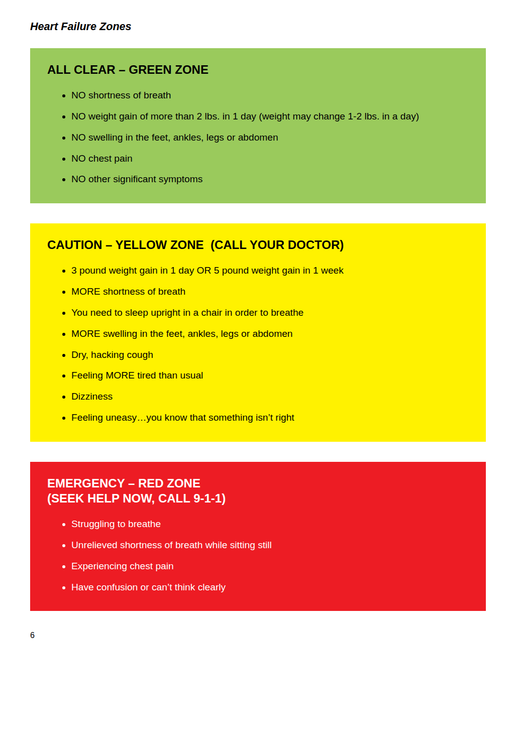Heart Failure Zones
All Clear – Green Zone
NO shortness of breath
NO weight gain of more than 2 lbs. in 1 day (weight may change 1-2 lbs. in a day)
NO swelling in the feet, ankles, legs or abdomen
NO chest pain
NO other significant symptoms
Caution – Yellow Zone (Call Your Doctor)
3 pound weight gain in 1 day OR 5 pound weight gain in 1 week
MORE shortness of breath
You need to sleep upright in a chair in order to breathe
MORE swelling in the feet, ankles, legs or abdomen
Dry, hacking cough
Feeling MORE tired than usual
Dizziness
Feeling uneasy…you know that something isn’t right
Emergency – Red Zone
(Seek Help Now, Call 9-1-1)
Struggling to breathe
Unrelieved shortness of breath while sitting still
Experiencing chest pain
Have confusion or can’t think clearly
6